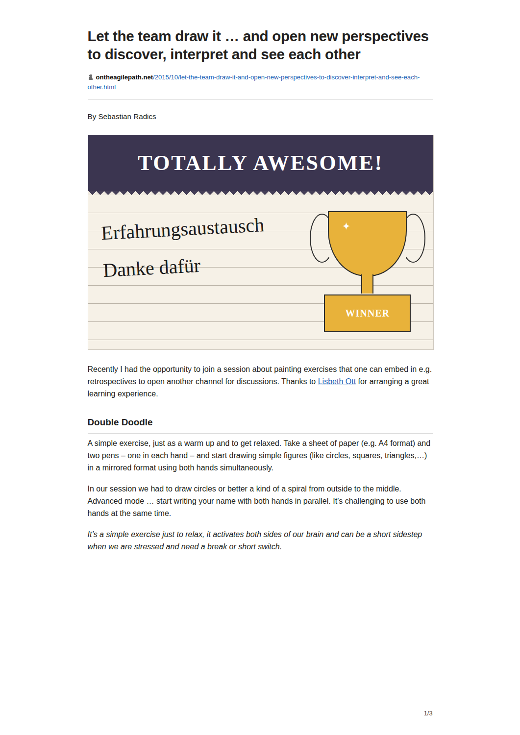Let the team draw it … and open new perspectives to discover, interpret and see each other
ontheagilepath.net/2015/10/let-the-team-draw-it-and-open-new-perspectives-to-discover-interpret-and-see-each-other.html
By Sebastian Radics
Totally Awesome!
Erfahrungsaustausch
Danke dafür
✦
Winner
Recently I had the opportunity to join a session about painting exercises that one can embed in e.g. retrospectives to open another channel for discussions. Thanks to Lisbeth Ott for arranging a great learning experience.
Double Doodle
A simple exercise, just as a warm up and to get relaxed. Take a sheet of paper (e.g. A4 format) and two pens – one in each hand – and start drawing simple figures (like circles, squares, triangles,…) in a mirrored format using both hands simultaneously.
In our session we had to draw circles or better a kind of a spiral from outside to the middle.
Advanced mode … start writing your name with both hands in parallel. It’s challenging to use both hands at the same time.
It’s a simple exercise just to relax, it activates both sides of our brain and can be a short sidestep when we are stressed and need a break or short switch.
1/3